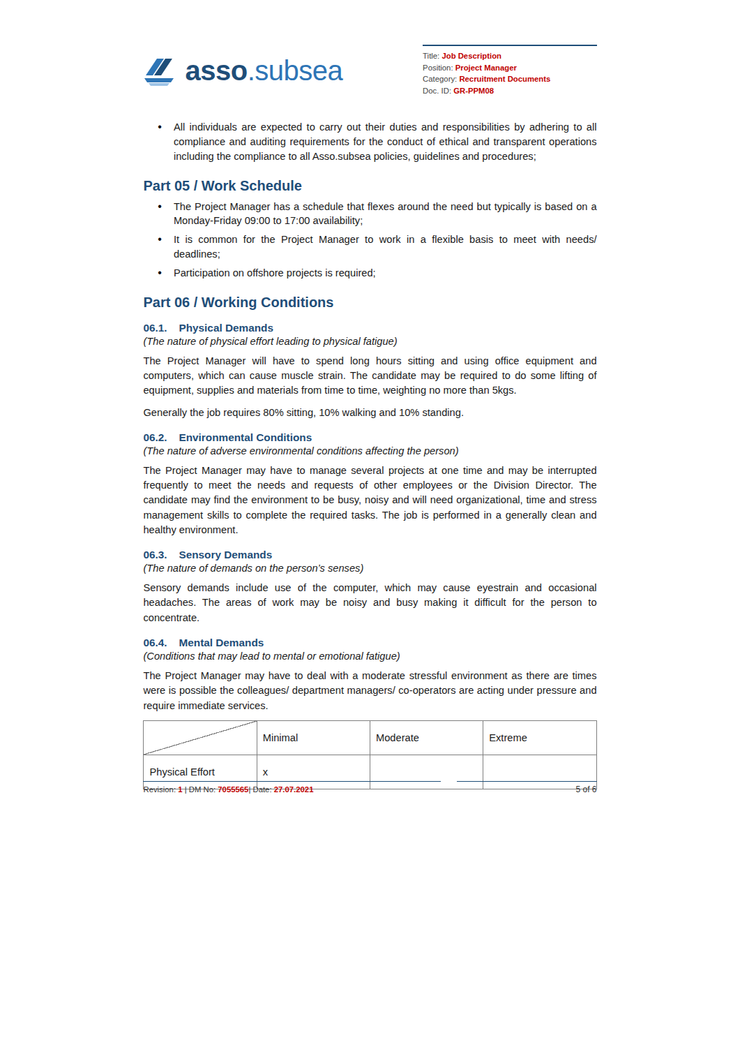asso.subsea
Title: Job Description
Position: Project Manager
Category: Recruitment Documents
Doc. ID: GR-PPM08
All individuals are expected to carry out their duties and responsibilities by adhering to all compliance and auditing requirements for the conduct of ethical and transparent operations including the compliance to all Asso.subsea policies, guidelines and procedures;
Part 05 / Work Schedule
The Project Manager has a schedule that flexes around the need but typically is based on a Monday-Friday 09:00 to 17:00 availability;
It is common for the Project Manager to work in a flexible basis to meet with needs/ deadlines;
Participation on offshore projects is required;
Part 06 / Working Conditions
06.1. Physical Demands
(The nature of physical effort leading to physical fatigue)
The Project Manager will have to spend long hours sitting and using office equipment and computers, which can cause muscle strain. The candidate may be required to do some lifting of equipment, supplies and materials from time to time, weighting no more than 5kgs.
Generally the job requires 80% sitting, 10% walking and 10% standing.
06.2. Environmental Conditions
(The nature of adverse environmental conditions affecting the person)
The Project Manager may have to manage several projects at one time and may be interrupted frequently to meet the needs and requests of other employees or the Division Director. The candidate may find the environment to be busy, noisy and will need organizational, time and stress management skills to complete the required tasks. The job is performed in a generally clean and healthy environment.
06.3. Sensory Demands
(The nature of demands on the person’s senses)
Sensory demands include use of the computer, which may cause eyestrain and occasional headaches. The areas of work may be noisy and busy making it difficult for the person to concentrate.
06.4. Mental Demands
(Conditions that may lead to mental or emotional fatigue)
The Project Manager may have to deal with a moderate stressful environment as there are times were is possible the colleagues/ department managers/ co-operators are acting under pressure and require immediate services.
| | Minimal | Moderate | Extreme |
| Physical Effort | x | | |
Revision: 1 | DM No: 7055565| Date: 27.07.2021
5 of 6